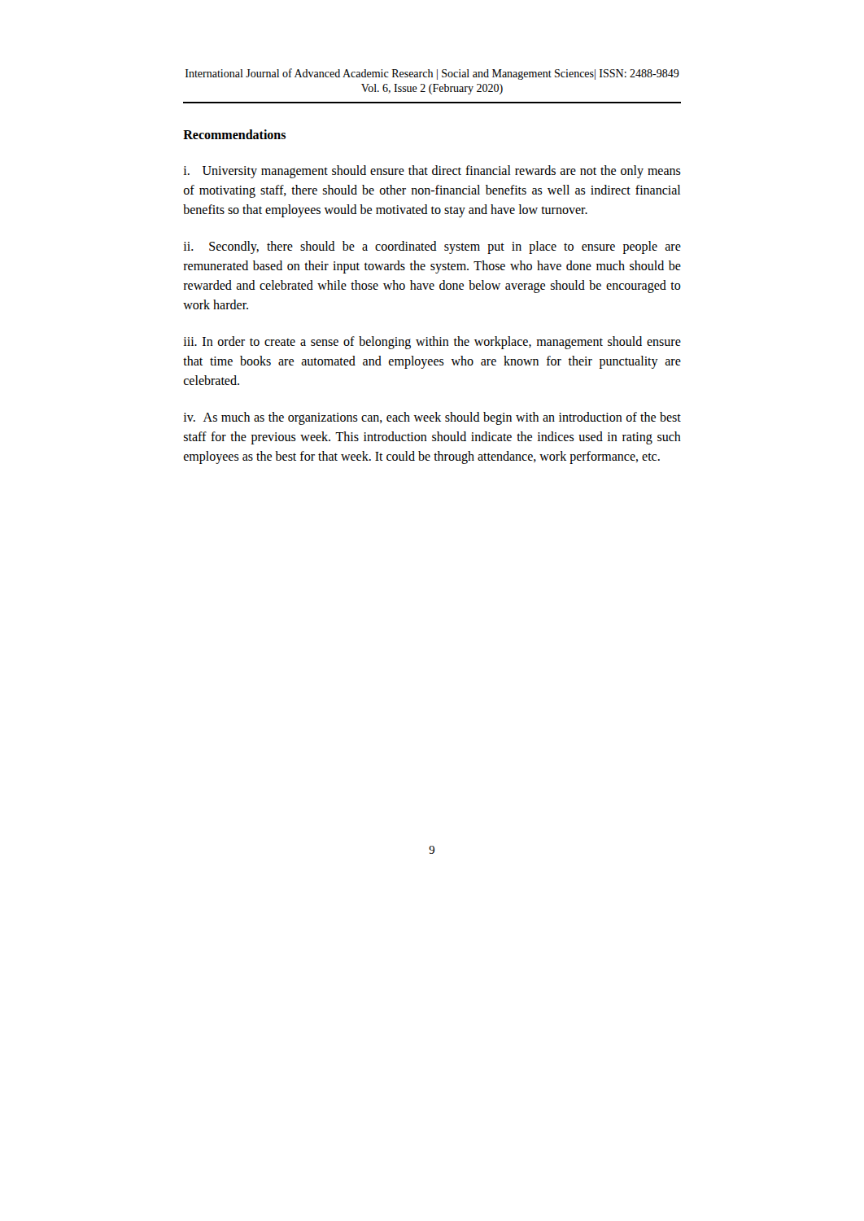International Journal of Advanced Academic Research | Social and Management Sciences| ISSN: 2488-9849 Vol. 6, Issue 2 (February 2020)
Recommendations
i. University management should ensure that direct financial rewards are not the only means of motivating staff, there should be other non-financial benefits as well as indirect financial benefits so that employees would be motivated to stay and have low turnover.
ii. Secondly, there should be a coordinated system put in place to ensure people are remunerated based on their input towards the system. Those who have done much should be rewarded and celebrated while those who have done below average should be encouraged to work harder.
iii. In order to create a sense of belonging within the workplace, management should ensure that time books are automated and employees who are known for their punctuality are celebrated.
iv. As much as the organizations can, each week should begin with an introduction of the best staff for the previous week. This introduction should indicate the indices used in rating such employees as the best for that week. It could be through attendance, work performance, etc.
9